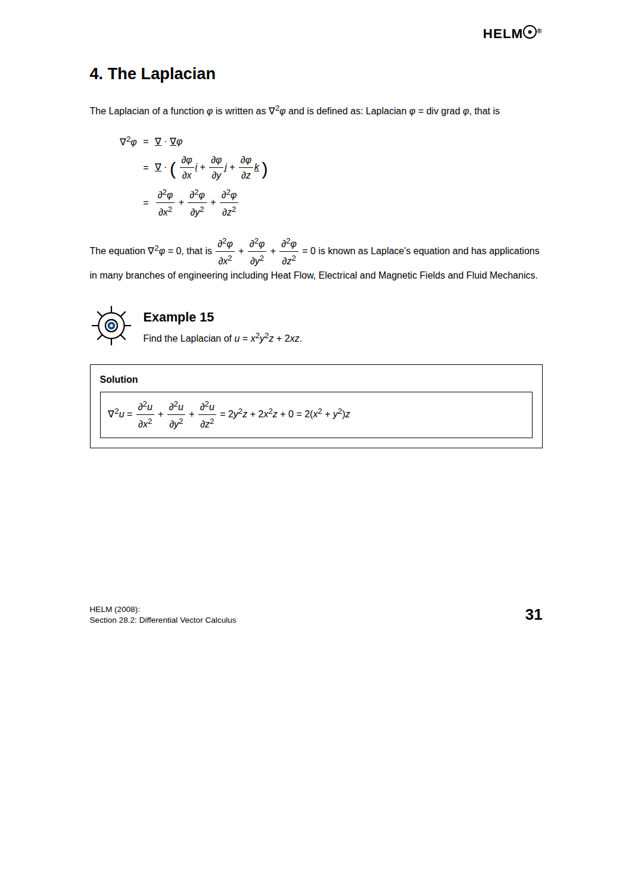HELM ®
4. The Laplacian
The Laplacian of a function φ is written as ∇2φ and is defined as: Laplacian φ = div grad φ, that is
| ∇ 2 φ | = | ∇ · ∇ φ |
| | = | ∇ · ( ∂ φ ∂ x i + ∂ φ ∂ y j + ∂ φ ∂ z k ) |
| | = | ∂ 2 φ ∂ x 2 + ∂ 2 φ ∂ y 2 + ∂ 2 φ ∂ z 2 |
The equation ∇2φ = 0, that is ∂2φ∂x2 + ∂2φ∂y2 + ∂2φ∂z2 = 0 is known as Laplace's equation and has applications in many branches of engineering including Heat Flow, Electrical and Magnetic Fields and Fluid Mechanics.
Example 15
Find the Laplacian of u = x2y2z + 2xz.
Solution
∇2u = ∂2u∂x2 + ∂2u∂y2 + ∂2u∂z2 = 2y2z + 2x2z + 0 = 2(x2 + y2)z
HELM (2008):
Section 28.2: Differential Vector Calculus
31